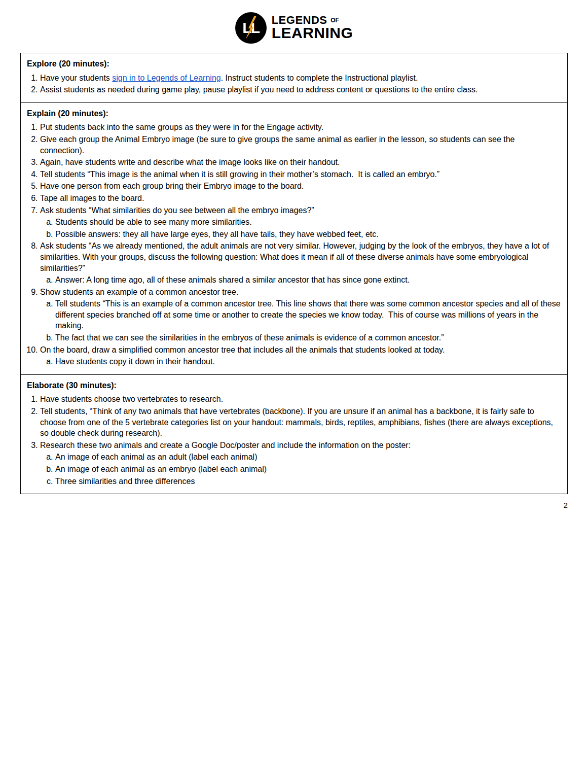LL
LEGENDS OF
LEARNING
Explore (20 minutes):
Have your students sign in to Legends of Learning. Instruct students to complete the Instructional playlist.
Assist students as needed during game play, pause playlist if you need to address content or questions to the entire class.
Explain (20 minutes):
Put students back into the same groups as they were in for the Engage activity.
Give each group the Animal Embryo image (be sure to give groups the same animal as earlier in the lesson, so students can see the connection).
Again, have students write and describe what the image looks like on their handout.
Tell students “This image is the animal when it is still growing in their mother’s stomach. It is called an embryo.”
Have one person from each group bring their Embryo image to the board.
Tape all images to the board.
Ask students “What similarities do you see between all the embryo images?”
Students should be able to see many more similarities.
Possible answers: they all have large eyes, they all have tails, they have webbed feet, etc.
Ask students “As we already mentioned, the adult animals are not very similar. However, judging by the look of the embryos, they have a lot of similarities. With your groups, discuss the following question: What does it mean if all of these diverse animals have some embryological similarities?”
Answer: A long time ago, all of these animals shared a similar ancestor that has since gone extinct.
Show students an example of a common ancestor tree.
Tell students “This is an example of a common ancestor tree. This line shows that there was some common ancestor species and all of these different species branched off at some time or another to create the species we know today. This of course was millions of years in the making.
The fact that we can see the similarities in the embryos of these animals is evidence of a common ancestor.”
On the board, draw a simplified common ancestor tree that includes all the animals that students looked at today.
Have students copy it down in their handout.
Elaborate (30 minutes):
Have students choose two vertebrates to research.
Tell students, “Think of any two animals that have vertebrates (backbone). If you are unsure if an animal has a backbone, it is fairly safe to choose from one of the 5 vertebrate categories list on your handout: mammals, birds, reptiles, amphibians, fishes (there are always exceptions, so double check during research).
Research these two animals and create a Google Doc/poster and include the information on the poster:
An image of each animal as an adult (label each animal)
An image of each animal as an embryo (label each animal)
Three similarities and three differences
2